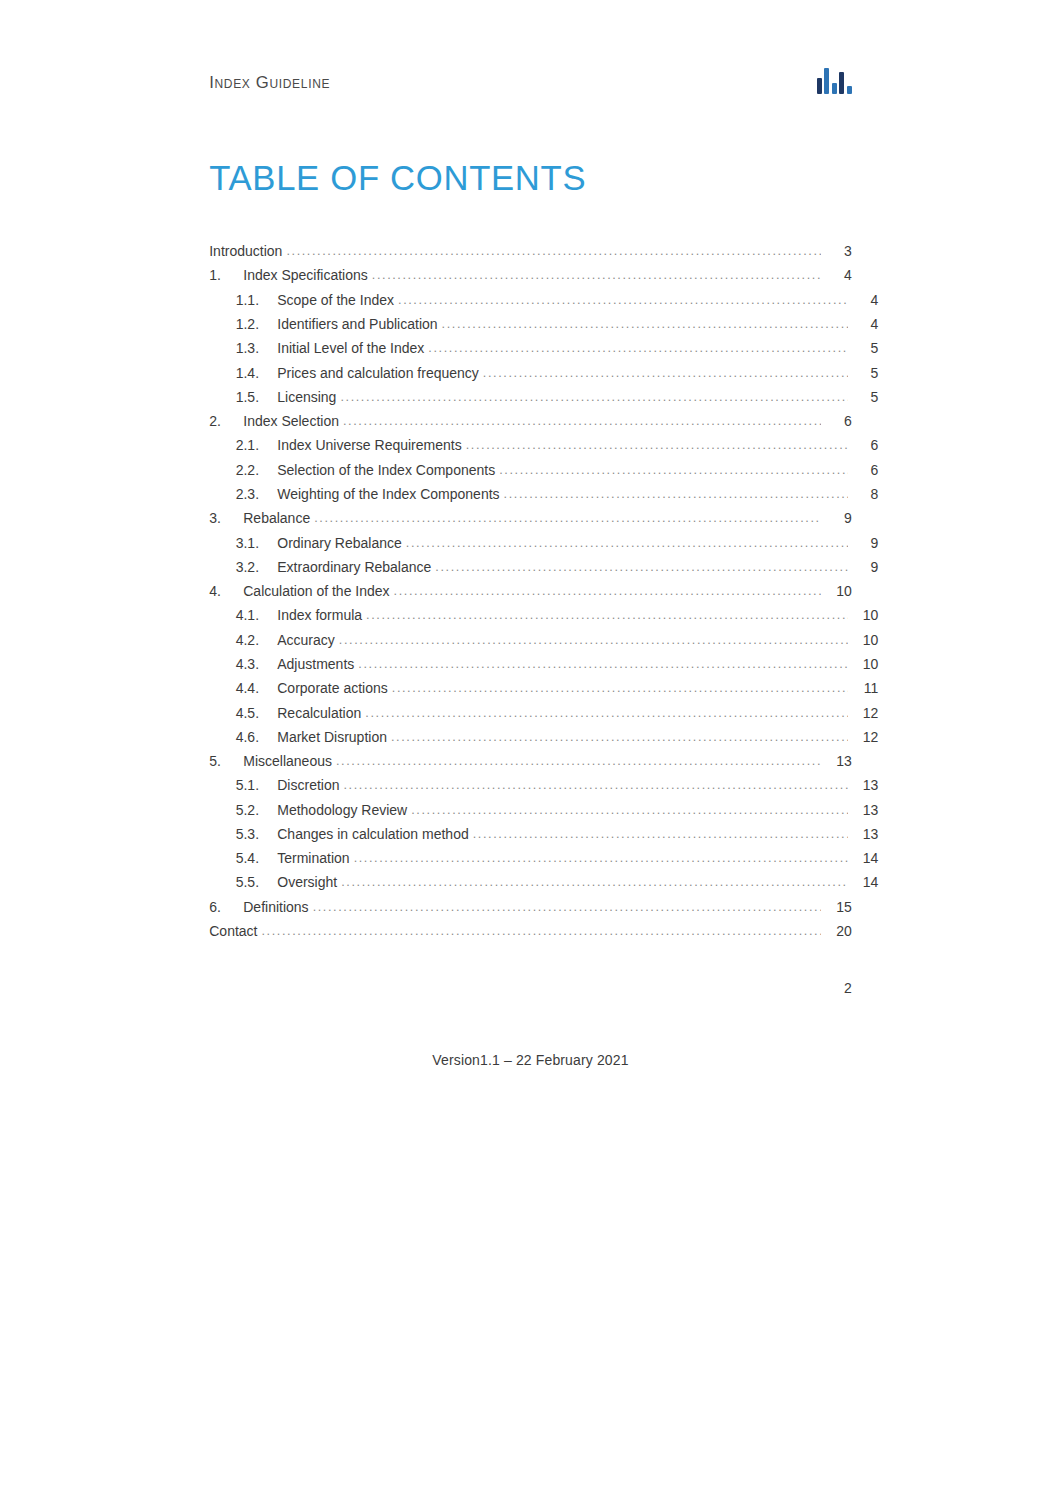Index Guideline
TABLE OF CONTENTS
Introduction .................................................................................................................................................................................................. 3
1. Index Specifications ................................................................................................................................................................. 4
1.1. Scope of the Index ......................................................................................................................................................... 4
1.2. Identifiers and Publication ............................................................................................................................................. 4
1.3. Initial Level of the Index .................................................................................................................................................. 5
1.4. Prices and calculation frequency ................................................................................................................................. 5
1.5. Licensing ......................................................................................................................................................................... 5
2. Index Selection ......................................................................................................................................................................... 6
2.1. Index Universe Requirements ....................................................................................................................................... 6
2.2. Selection of the Index Components .............................................................................................................................. 6
2.3. Weighting of the Index Components ............................................................................................................................ 8
3. Rebalance ................................................................................................................................................................................. 9
3.1. Ordinary Rebalance ..................................................................................................................................................... 9
3.2. Extraordinary Rebalance ................................................................................................................................................. 9
4. Calculation of the Index ......................................................................................................................................................... 10
4.1. Index formula ................................................................................................................................................................. 10
4.2. Accuracy ......................................................................................................................................................................... 10
4.3. Adjustments ................................................................................................................................................................... 10
4.4. Corporate actions ......................................................................................................................................................... 11
4.5. Recalculation ................................................................................................................................................................. 12
4.6. Market Disruption ....................................................................................................................................................... 12
5. Miscellaneous ........................................................................................................................................................................... 13
5.1. Discretion ....................................................................................................................................................................... 13
5.2. Methodology Review ................................................................................................................................................... 13
5.3. Changes in calculation method ..................................................................................................................................... 13
5.4. Termination ..................................................................................................................................................................... 14
5.5. Oversight ......................................................................................................................................................................... 14
6. Definitions ................................................................................................................................................................................. 15
Contact ......................................................................................................................................................................................... 20
2
Version1.1 – 22 February 2021